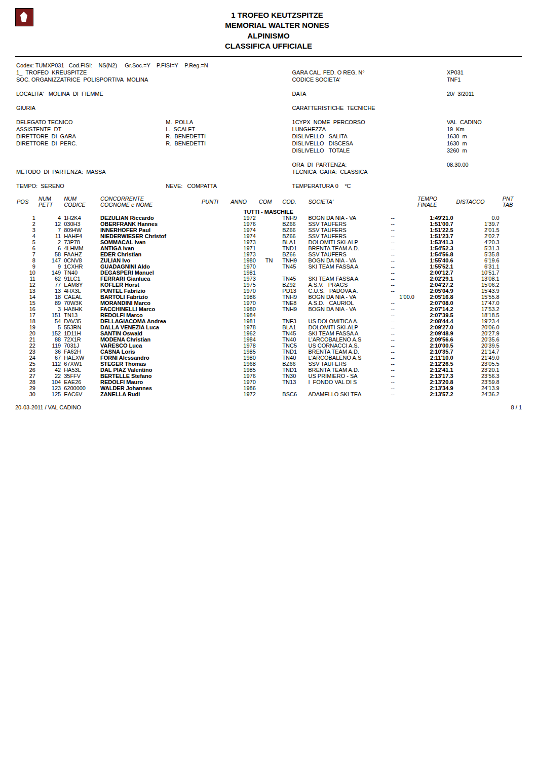1 TROFEO KEUTZSPITZE
MEMORIAL WALTER NONES
ALPINISMO
CLASSIFICA UFFICIALE
| Codex: TUMXP031 Cod.FISI: NS(N2) Gr.Soc.=Y P.FISI=Y P.Reg.=N |
| 1_ TROFEO KREUSPITZE | GARA CAL. FED. O REG. N° | XP031 |
| SOC. ORGANIZZATRICE POLISPORTIVA MOLINA | CODICE SOCIETA' | TNF1 |
| LOCALITA' MOLINA DI FIEMME | DATA | 20/ 3/2011 |
| GIURIA | CARATTERISTICHE TECNICHE |
| DELEGATO TECNICO | M. POLLA | 1CYPX NOME PERCORSO | VAL CADINO |
| ASSISTENTE DT | L. SCALET | LUNGHEZZA | 19 Km |
| DIRETTORE DI GARA | R. BENEDETTI | DISLIVELLO SALITA | 1630 m |
| DIRETTORE DI PERC. | R. BENEDETTI | DISLIVELLO DISCESA | 1630 m |
| | | DISLIVELLO TOTALE | 3260 m |
| | ORA DI PARTENZA: | 08.30.00 |
| METODO DI PARTENZA: MASSA | TECNICA GARA: CLASSICA |
| TEMPO: SERENO | NEVE: COMPATTA | TEMPERATURA 0 °C |
| POS | NUM PETT | NUM CODICE | CONCORRENTE COGNOME e NOME | PUNTI | ANNO | COM | COD. | SOCIETA' | | TEMPO FINALE | DISTACCO | PNT TAB |
| --- | --- | --- | --- | --- | --- | --- | --- | --- | --- | --- | --- | --- |
| TUTTI - MASCHILE |
| 1 | 4 | 1H2K4 | DEZULIAN Riccardo | | 1972 | | TNH9 | BOGN DA NIA - VA | -- | 1:49'21.0 | 0.0 | |
| 2 | 12 | 030H3 | OBERFRANK Hannes | | 1976 | | BZ66 | SSV TAUFERS | -- | 1:51'00.7 | 1'39.7 | |
| 3 | 7 | 8094W | INNERHOFER Paul | | 1974 | | BZ66 | SSV TAUFERS | -- | 1:51'22.5 | 2'01.5 | |
| 4 | 11 | HAHF4 | NIEDERWIESER Christof | | 1974 | | BZ66 | SSV TAUFERS | -- | 1:51'23.7 | 2'02.7 | |
| 5 | 2 | 73P78 | SOMMACAL Ivan | | 1973 | | BLA1 | DOLOMITI SKI-ALP | -- | 1:53'41.3 | 4'20.3 | |
| 6 | 6 | 4LHMM | ANTIGA Ivan | | 1971 | | TND1 | BRENTA TEAM A.D. | -- | 1:54'52.3 | 5'31.3 | |
| 7 | 58 | FAAHZ | EDER Christian | | 1973 | | BZ66 | SSV TAUFERS | -- | 1:54'56.8 | 5'35.8 | |
| 8 | 147 | 0CNV8 | ZULIAN Ivo | | 1980 | TN | TNH9 | BOGN DA NIA - VA | -- | 1:55'40.6 | 6'19.6 | |
| 9 | 9 | 1CXHR | GUADAGNINI Aldo | | 1970 | | TN45 | SKI TEAM FASSA A | -- | 1:55'52.1 | 6'31.1 | |
| 10 | 149 | TN40 | DEGASPERI Manuel | | 1981 | | | | -- | 2:00'12.7 | 10'51.7 | |
| 11 | 62 | 91LC1 | FERRARI Gianluca | | 1973 | | TN45 | SKI TEAM FASSA A | -- | 2:02'29.1 | 13'08.1 | |
| 12 | 77 | EAM8Y | KOFLER Horst | | 1975 | | BZ92 | A.S.V. PRAGS | -- | 2:04'27.2 | 15'06.2 | |
| 13 | 13 | 4HX3L | PUNTEL Fabrizio | | 1970 | | PD13 | C.U.S. PADOVA A. | -- | 2:05'04.9 | 15'43.9 | |
| 14 | 18 | CAEAL | BARTOLI Fabrizio | | 1986 | | TNH9 | BOGN DA NIA - VA | 1'00.0 | 2:05'16.8 | 15'55.8 | |
| 15 | 89 | 70W3K | MORANDINI Marco | | 1970 | | TNE8 | A.S.D. CAURIOL | -- | 2:07'08.0 | 17'47.0 | |
| 16 | 3 | HA8HK | FACCHINELLI Marco | | 1980 | | TNH9 | BOGN DA NIA - VA | -- | 2:07'14.2 | 17'53.2 | |
| 17 | 151 | TN13 | REDOLFI Marco | | 1984 | | | | -- | 2:07'39.5 | 18'18.5 | |
| 18 | 54 | DAV35 | DELLAGIACOMA Andrea | | 1981 | | TNF3 | US DOLOMITICA A. | -- | 2:08'44.4 | 19'23.4 | |
| 19 | 5 | 553RN | DALLA VENEZIA Luca | | 1978 | | BLA1 | DOLOMITI SKI-ALP | -- | 2:09'27.0 | 20'06.0 | |
| 20 | 152 | 1D11H | SANTIN Oswald | | 1962 | | TN45 | SKI TEAM FASSA A | -- | 2:09'48.9 | 20'27.9 | |
| 21 | 88 | 72X1R | MODENA Christian | | 1984 | | TN40 | L'ARCOBALENO A.S | -- | 2:09'56.6 | 20'35.6 | |
| 22 | 119 | 7031J | VARESCO Luca | | 1978 | | TNC5 | US CORNACCI A.S. | -- | 2:10'00.5 | 20'39.5 | |
| 23 | 36 | FA62H | CASNA Loris | | 1985 | | TND1 | BRENTA TEAM A.D. | -- | 2:10'35.7 | 21'14.7 | |
| 24 | 67 | HAEXW | FORNI Alessandro | | 1980 | | TN40 | L'ARCOBALENO A.S | -- | 2:11'10.0 | 21'49.0 | |
| 25 | 112 | 67XW1 | STEGER Thomas | | 1968 | | BZ66 | SSV TAUFERS | -- | 2:12'26.5 | 23'05.5 | |
| 26 | 42 | HA53L | DAL PIAZ Valentino | | 1985 | | TND1 | BRENTA TEAM A.D. | -- | 2:12'41.1 | 23'20.1 | |
| 27 | 22 | 35FFV | BERTELLE Stefano | | 1976 | | TN30 | US PRIMIERO - SA | -- | 2:13'17.3 | 23'56.3 | |
| 28 | 104 | EAE26 | REDOLFI Mauro | | 1970 | | TN13 | I FONDO VAL DI S | -- | 2:13'20.8 | 23'59.8 | |
| 29 | 123 | 6200000 | WALDER Johannes | | 1986 | | | | -- | 2:13'34.9 | 24'13.9 | |
| 30 | 125 | EAC6V | ZANELLA Rudi | | 1972 | | BSC6 | ADAMELLO SKI TEA | -- | 2:13'57.2 | 24'36.2 | |
20-03-2011 / VAL CADINO
8 / 1